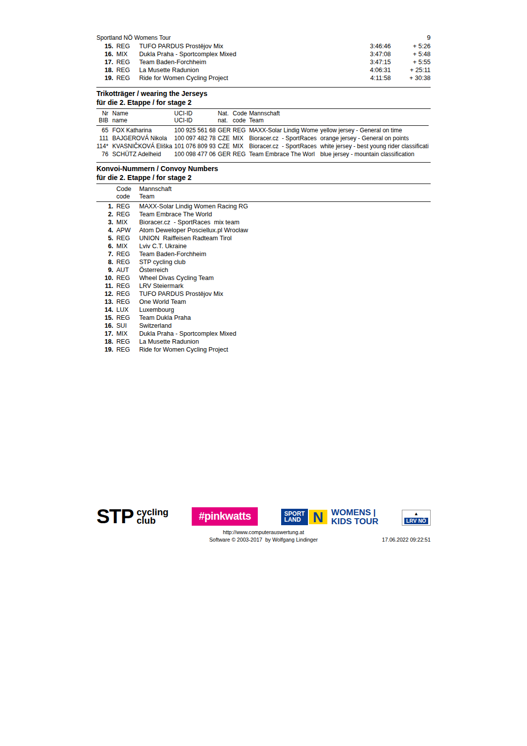Sportland NÖ Womens Tour
9
| 15. | REG | TUFO PARDUS Prostějov Mix | 3:46:46 | + 5:26 |
| 16. | MIX | Dukla Praha - Sportcomplex Mixed | 3:47:08 | + 5:48 |
| 17. | REG | Team Baden-Forchheim | 3:47:15 | + 5:55 |
| 18. | REG | La Musette Radunion | 4:06:31 | + 25:11 |
| 19. | REG | Ride for Women Cycling Project | 4:11:58 | + 30:38 |
Trikotträger / wearing the Jerseys
für die 2. Etappe / for stage 2
| Nr | Name | UCI-ID | Nat. | Code | Mannschaft | |
| --- | --- | --- | --- | --- | --- | --- |
| BIB | name | UCI-ID | nat. | code | Team | |
| 65 | FOX Katharina | 100 925 561 68 | GER | REG | MAXX-Solar Lindig Wome | yellow jersey - General on time |
| 111 | BAJGEROVÁ Nikola | 100 097 482 78 | CZE | MIX | Bioracer.cz - SportRaces | orange jersey - General on points |
| 114 * | KVASNIČKOVÁ Eliška | 101 076 809 93 | CZE | MIX | Bioracer.cz - SportRaces | white jersey - best young rider classificati |
| 76 | SCHÜTZ Adelheid | 100 098 477 06 | GER | REG | Team Embrace The Worl | blue jersey - mountain classification |
Konvoi-Nummern / Convoy Numbers
für die 2. Etappe / for stage 2
| | Code | Mannschaft |
| | code | Team |
| 1. | REG | MAXX-Solar Lindig Women Racing RG |
| 2. | REG | Team Embrace The World |
| 3. | MIX | Bioracer.cz - SportRaces mix team |
| 4. | APW | Atom Deweloper Posciellux.pl Wrocław |
| 5. | REG | UNION Raiffeisen Radteam Tirol |
| 6. | MIX | Lviv C.T. Ukraine |
| 7. | REG | Team Baden-Forchheim |
| 8. | REG | STP cycling club |
| 9. | AUT | Österreich |
| 10. | REG | Wheel Divas Cycling Team |
| 11. | REG | LRV Steiermark |
| 12. | REG | TUFO PARDUS Prostějov Mix |
| 13. | REG | One World Team |
| 14. | LUX | Luxembourg |
| 15. | REG | Team Dukla Praha |
| 16. | SUI | Switzerland |
| 17. | MIX | Dukla Praha - Sportcomplex Mixed |
| 18. | REG | La Musette Radunion |
| 19. | REG | Ride for Women Cycling Project |
STP cycling
club
#pinkwatts
SPORT
LAND
N
WOMENS |
KIDS TOUR
▲
LRV NÖ
http://www.computerauswertung.at
Software © 2003-2017 by Wolfgang Lindinger 17.06.2022 09:22:51